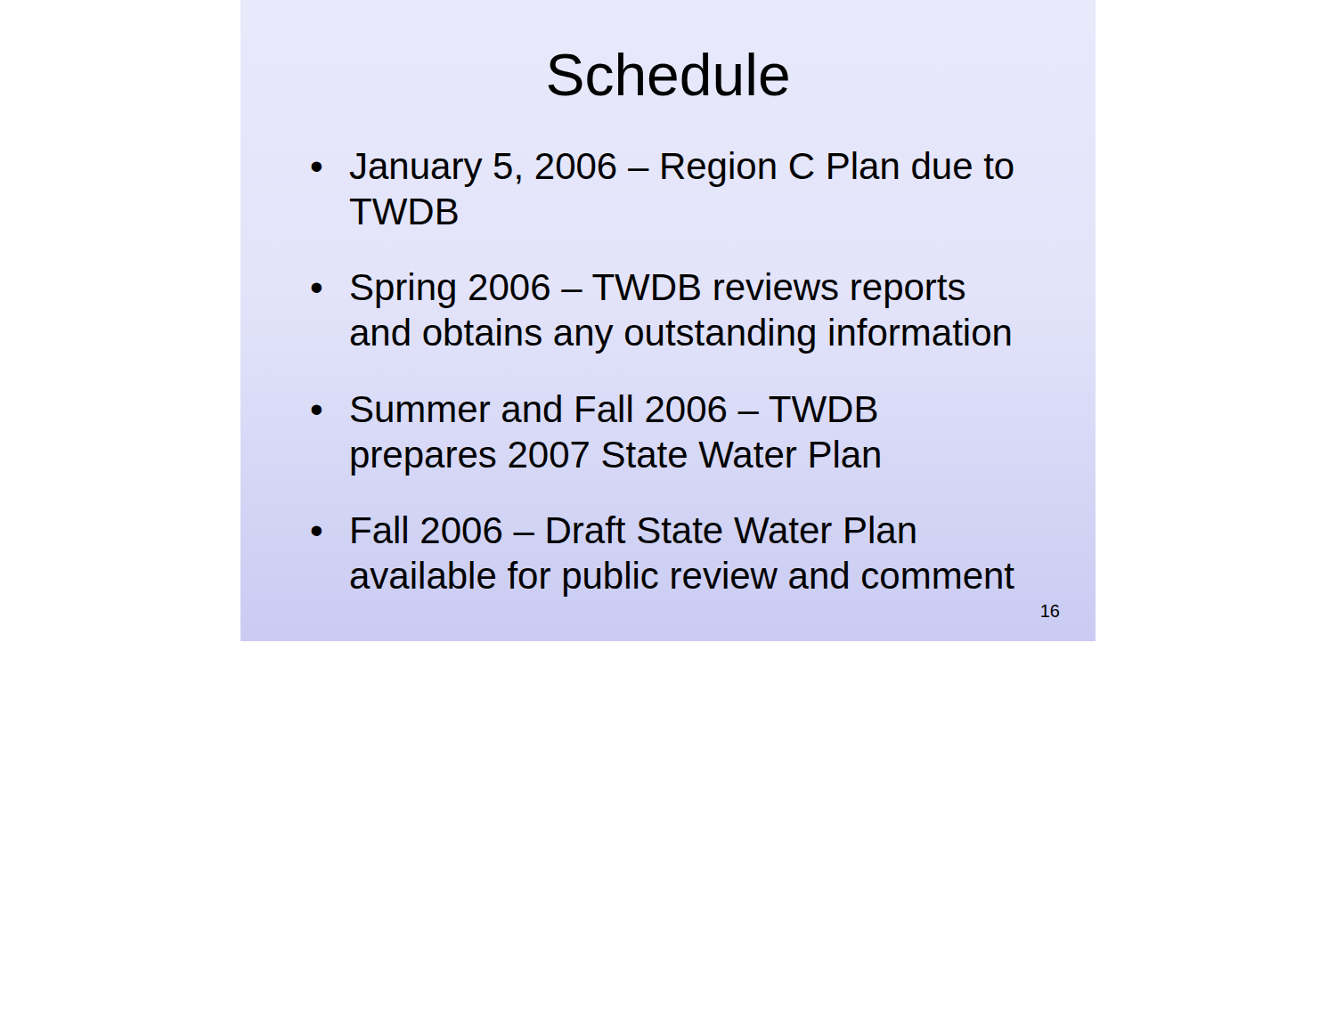Schedule
January 5, 2006 – Region C Plan due to TWDB
Spring 2006 – TWDB reviews reports and obtains any outstanding information
Summer and Fall 2006 – TWDB prepares 2007 State Water Plan
Fall 2006 – Draft State Water Plan available for public review and comment
16